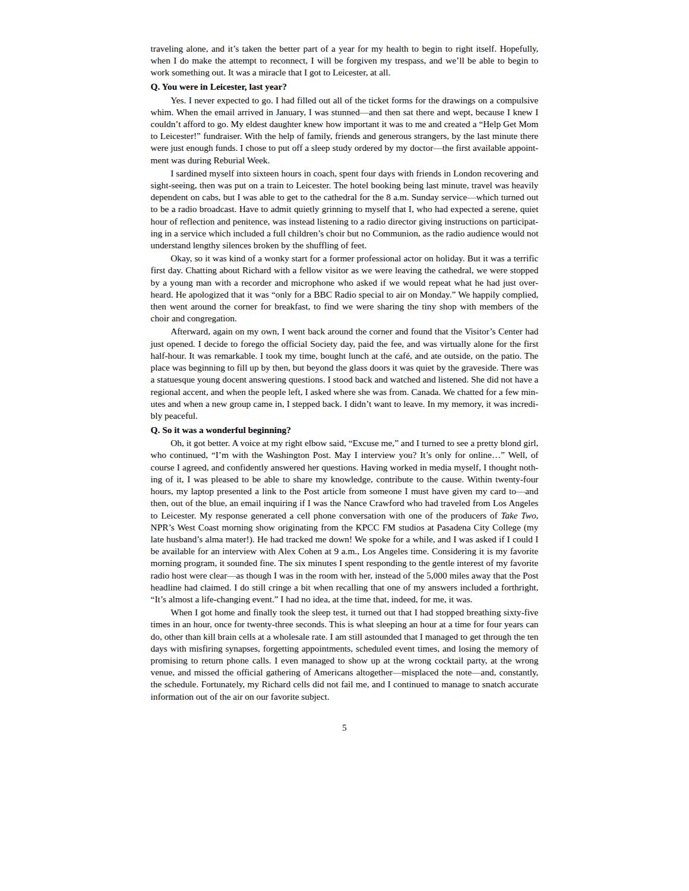traveling alone, and it’s taken the better part of a year for my health to begin to right itself. Hopefully, when I do make the attempt to reconnect, I will be forgiven my trespass, and we’ll be able to begin to work something out. It was a miracle that I got to Leicester, at all.
Q. You were in Leicester, last year?
Yes. I never expected to go. I had filled out all of the ticket forms for the drawings on a compulsive whim. When the email arrived in January, I was stunned—and then sat there and wept, because I knew I couldn’t afford to go. My eldest daughter knew how important it was to me and created a “Help Get Mom to Leicester!” fundraiser. With the help of family, friends and generous strangers, by the last minute there were just enough funds. I chose to put off a sleep study ordered by my doctor—the first available appointment was during Reburial Week.
I sardined myself into sixteen hours in coach, spent four days with friends in London recovering and sight-seeing, then was put on a train to Leicester. The hotel booking being last minute, travel was heavily dependent on cabs, but I was able to get to the cathedral for the 8 a.m. Sunday service—which turned out to be a radio broadcast. Have to admit quietly grinning to myself that I, who had expected a serene, quiet hour of reflection and penitence, was instead listening to a radio director giving instructions on participating in a service which included a full children’s choir but no Communion, as the radio audience would not understand lengthy silences broken by the shuffling of feet.
Okay, so it was kind of a wonky start for a former professional actor on holiday. But it was a terrific first day. Chatting about Richard with a fellow visitor as we were leaving the cathedral, we were stopped by a young man with a recorder and microphone who asked if we would repeat what he had just overheard. He apologized that it was “only for a BBC Radio special to air on Monday.” We happily complied, then went around the corner for breakfast, to find we were sharing the tiny shop with members of the choir and congregation.
Afterward, again on my own, I went back around the corner and found that the Visitor’s Center had just opened. I decide to forego the official Society day, paid the fee, and was virtually alone for the first half-hour. It was remarkable. I took my time, bought lunch at the café, and ate outside, on the patio. The place was beginning to fill up by then, but beyond the glass doors it was quiet by the graveside. There was a statuesque young docent answering questions. I stood back and watched and listened. She did not have a regional accent, and when the people left, I asked where she was from. Canada. We chatted for a few minutes and when a new group came in, I stepped back. I didn’t want to leave. In my memory, it was incredibly peaceful.
Q. So it was a wonderful beginning?
Oh, it got better. A voice at my right elbow said, “Excuse me,” and I turned to see a pretty blond girl, who continued, “I’m with the Washington Post. May I interview you? It’s only for online…” Well, of course I agreed, and confidently answered her questions. Having worked in media myself, I thought nothing of it, I was pleased to be able to share my knowledge, contribute to the cause. Within twenty-four hours, my laptop presented a link to the Post article from someone I must have given my card to—and then, out of the blue, an email inquiring if I was the Nance Crawford who had traveled from Los Angeles to Leicester. My response generated a cell phone conversation with one of the producers of Take Two, NPR’s West Coast morning show originating from the KPCC FM studios at Pasadena City College (my late husband’s alma mater!). He had tracked me down! We spoke for a while, and I was asked if I could I be available for an interview with Alex Cohen at 9 a.m., Los Angeles time. Considering it is my favorite morning program, it sounded fine. The six minutes I spent responding to the gentle interest of my favorite radio host were clear—as though I was in the room with her, instead of the 5,000 miles away that the Post headline had claimed. I do still cringe a bit when recalling that one of my answers included a forthright, “It’s almost a life-changing event.” I had no idea, at the time that, indeed, for me, it was.
When I got home and finally took the sleep test, it turned out that I had stopped breathing sixty-five times in an hour, once for twenty-three seconds. This is what sleeping an hour at a time for four years can do, other than kill brain cells at a wholesale rate. I am still astounded that I managed to get through the ten days with misfiring synapses, forgetting appointments, scheduled event times, and losing the memory of promising to return phone calls. I even managed to show up at the wrong cocktail party, at the wrong venue, and missed the official gathering of Americans altogether—misplaced the note—and, constantly, the schedule. Fortunately, my Richard cells did not fail me, and I continued to manage to snatch accurate information out of the air on our favorite subject.
5